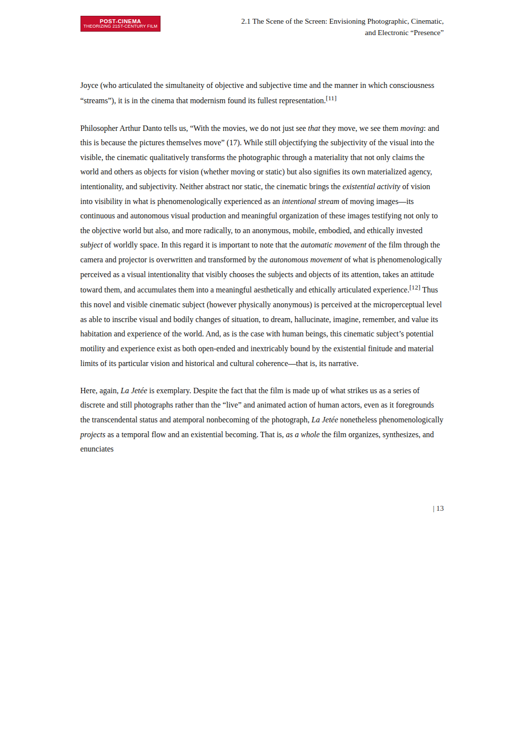POST-CINEMA THEORIZING 21ST-CENTURY FILM
2.1 The Scene of the Screen: Envisioning Photographic, Cinematic,
and Electronic “Presence”
Joyce (who articulated the simultaneity of objective and subjective time and the manner in which consciousness “streams”), it is in the cinema that modernism found its fullest representation.[11]
Philosopher Arthur Danto tells us, “With the movies, we do not just see that they move, we see them moving: and this is because the pictures themselves move” (17). While still objectifying the subjectivity of the visual into the visible, the cinematic qualitatively transforms the photographic through a materiality that not only claims the world and others as objects for vision (whether moving or static) but also signifies its own materialized agency, intentionality, and subjectivity. Neither abstract nor static, the cinematic brings the existential activity of vision into visibility in what is phenomenologically experienced as an intentional stream of moving images—its continuous and autonomous visual production and meaningful organization of these images testifying not only to the objective world but also, and more radically, to an anonymous, mobile, embodied, and ethically invested subject of worldly space. In this regard it is important to note that the automatic movement of the film through the camera and projector is overwritten and transformed by the autonomous movement of what is phenomenologically perceived as a visual intentionality that visibly chooses the subjects and objects of its attention, takes an attitude toward them, and accumulates them into a meaningful aesthetically and ethically articulated experience.[12] Thus this novel and visible cinematic subject (however physically anonymous) is perceived at the microperceptual level as able to inscribe visual and bodily changes of situation, to dream, hallucinate, imagine, remember, and value its habitation and experience of the world. And, as is the case with human beings, this cinematic subject’s potential motility and experience exist as both open-ended and inextricably bound by the existential finitude and material limits of its particular vision and historical and cultural coherence—that is, its narrative.
Here, again, La Jetée is exemplary. Despite the fact that the film is made up of what strikes us as a series of discrete and still photographs rather than the “live” and animated action of human actors, even as it foregrounds the transcendental status and atemporal nonbecoming of the photograph, La Jetée nonetheless phenomenologically projects as a temporal flow and an existential becoming. That is, as a whole the film organizes, synthesizes, and enunciates
| 13